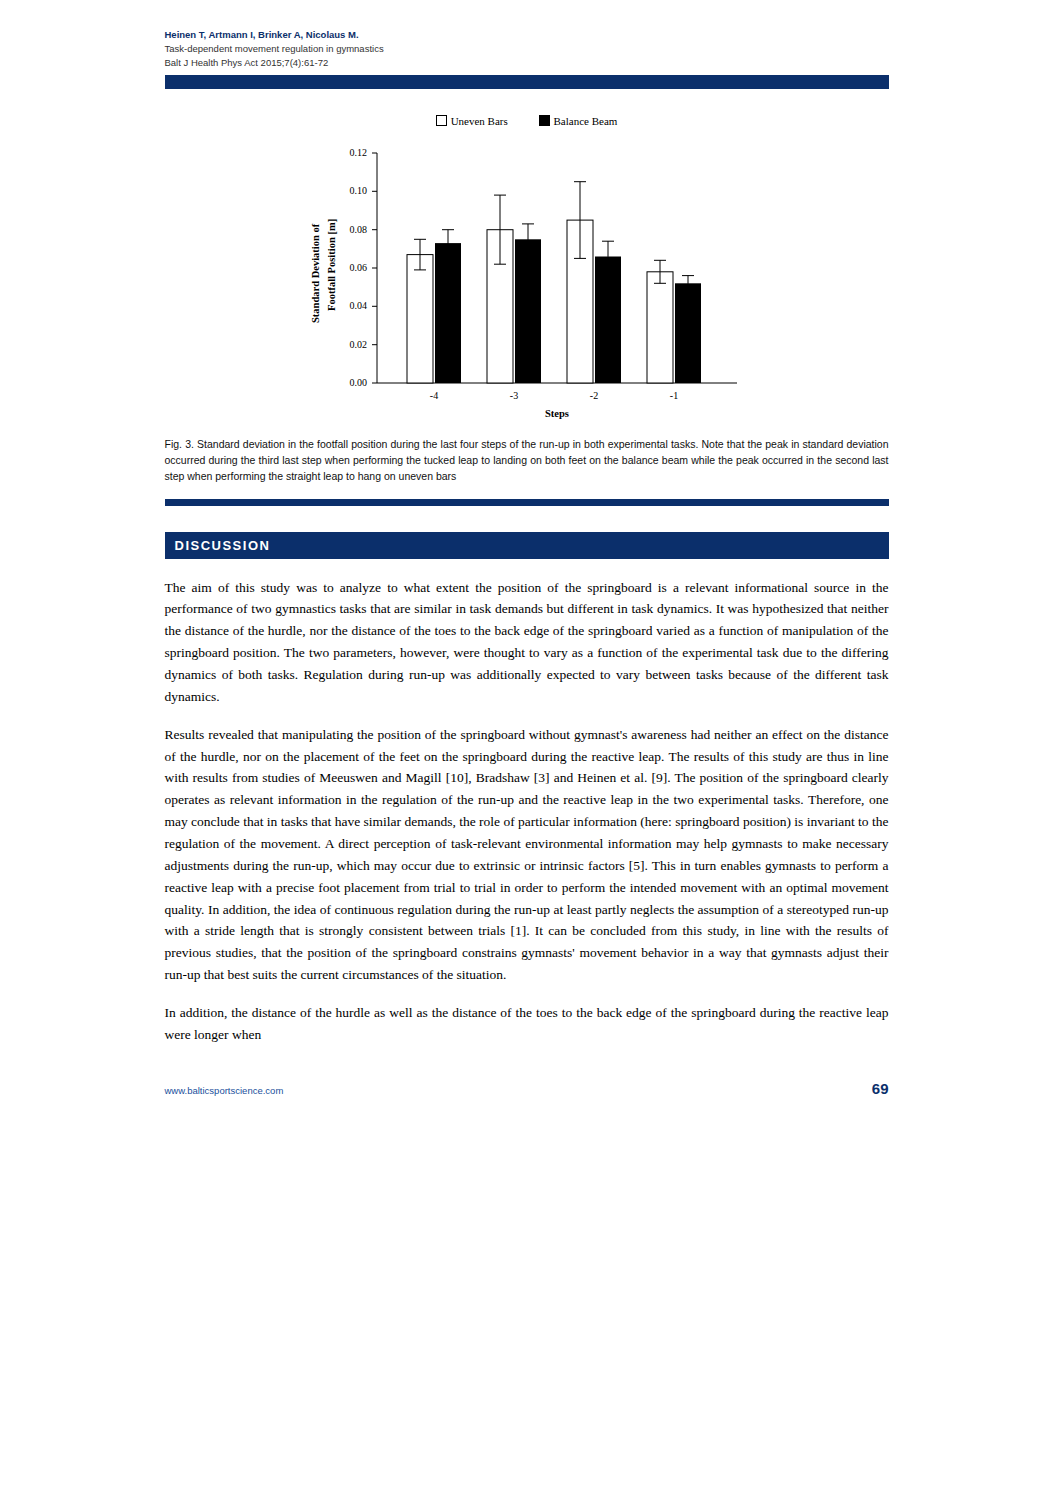Heinen T, Artmann I, Brinker A, Nicolaus M.
Task-dependent movement regulation in gymnastics
Balt J Health Phys Act 2015;7(4):61-72
Uneven Bars Balance Beam
0.00 0.02 0.04 0.06 0.08 0.10 0.12 Standard Deviation of Footfall Position [m] -4 -3 -2 -1 Steps
Fig. 3. Standard deviation in the footfall position during the last four steps of the run-up in both experimental tasks. Note that the peak in standard deviation occurred during the third last step when performing the tucked leap to landing on both feet on the balance beam while the peak occurred in the second last step when performing the straight leap to hang on uneven bars
DISCUSSION
The aim of this study was to analyze to what extent the position of the springboard is a relevant informational source in the performance of two gymnastics tasks that are similar in task demands but different in task dynamics. It was hypothesized that neither the distance of the hurdle, nor the distance of the toes to the back edge of the springboard varied as a function of manipulation of the springboard position. The two parameters, however, were thought to vary as a function of the experimental task due to the differing dynamics of both tasks. Regulation during run-up was additionally expected to vary between tasks because of the different task dynamics.
Results revealed that manipulating the position of the springboard without gymnast's awareness had neither an effect on the distance of the hurdle, nor on the placement of the feet on the springboard during the reactive leap. The results of this study are thus in line with results from studies of Meeuswen and Magill [10], Bradshaw [3] and Heinen et al. [9]. The position of the springboard clearly operates as relevant information in the regulation of the run-up and the reactive leap in the two experimental tasks. Therefore, one may conclude that in tasks that have similar demands, the role of particular information (here: springboard position) is invariant to the regulation of the movement. A direct perception of task-relevant environmental information may help gymnasts to make necessary adjustments during the run-up, which may occur due to extrinsic or intrinsic factors [5]. This in turn enables gymnasts to perform a reactive leap with a precise foot placement from trial to trial in order to perform the intended movement with an optimal movement quality. In addition, the idea of continuous regulation during the run-up at least partly neglects the assumption of a stereotyped run-up with a stride length that is strongly consistent between trials [1]. It can be concluded from this study, in line with the results of previous studies, that the position of the springboard constrains gymnasts' movement behavior in a way that gymnasts adjust their run-up that best suits the current circumstances of the situation.
In addition, the distance of the hurdle as well as the distance of the toes to the back edge of the springboard during the reactive leap were longer when
www.balticsportscience.com
69